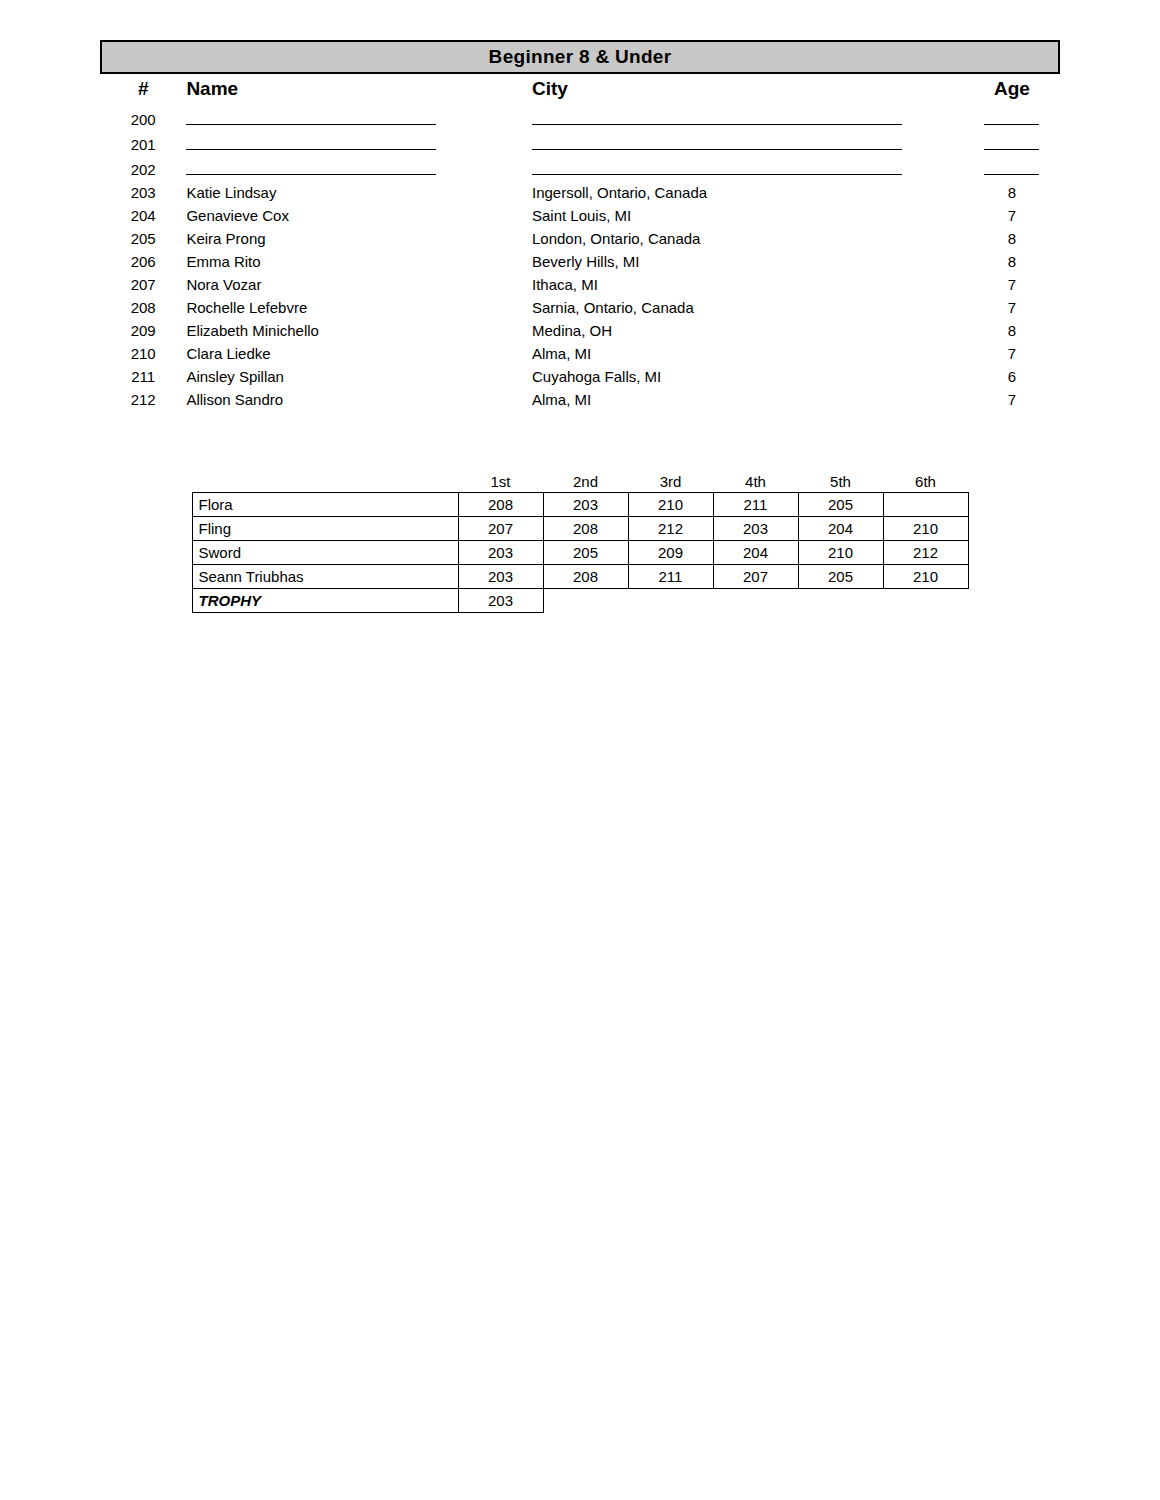Beginner 8 & Under
| # | Name | City | Age |
| --- | --- | --- | --- |
| 200 | | | |
| 201 | | | |
| 202 | | | |
| 203 | Katie Lindsay | Ingersoll, Ontario, Canada | 8 |
| 204 | Genavieve Cox | Saint Louis, MI | 7 |
| 205 | Keira Prong | London, Ontario, Canada | 8 |
| 206 | Emma Rito | Beverly Hills, MI | 8 |
| 207 | Nora Vozar | Ithaca, MI | 7 |
| 208 | Rochelle Lefebvre | Sarnia, Ontario, Canada | 7 |
| 209 | Elizabeth Minichello | Medina, OH | 8 |
| 210 | Clara Liedke | Alma, MI | 7 |
| 211 | Ainsley Spillan | Cuyahoga Falls, MI | 6 |
| 212 | Allison Sandro | Alma, MI | 7 |
| | 1st | 2nd | 3rd | 4th | 5th | 6th |
| --- | --- | --- | --- | --- | --- | --- |
| Flora | 208 | 203 | 210 | 211 | 205 | |
| Fling | 207 | 208 | 212 | 203 | 204 | 210 |
| Sword | 203 | 205 | 209 | 204 | 210 | 212 |
| Seann Triubhas | 203 | 208 | 211 | 207 | 205 | 210 |
| TROPHY | 203 | | | | | |